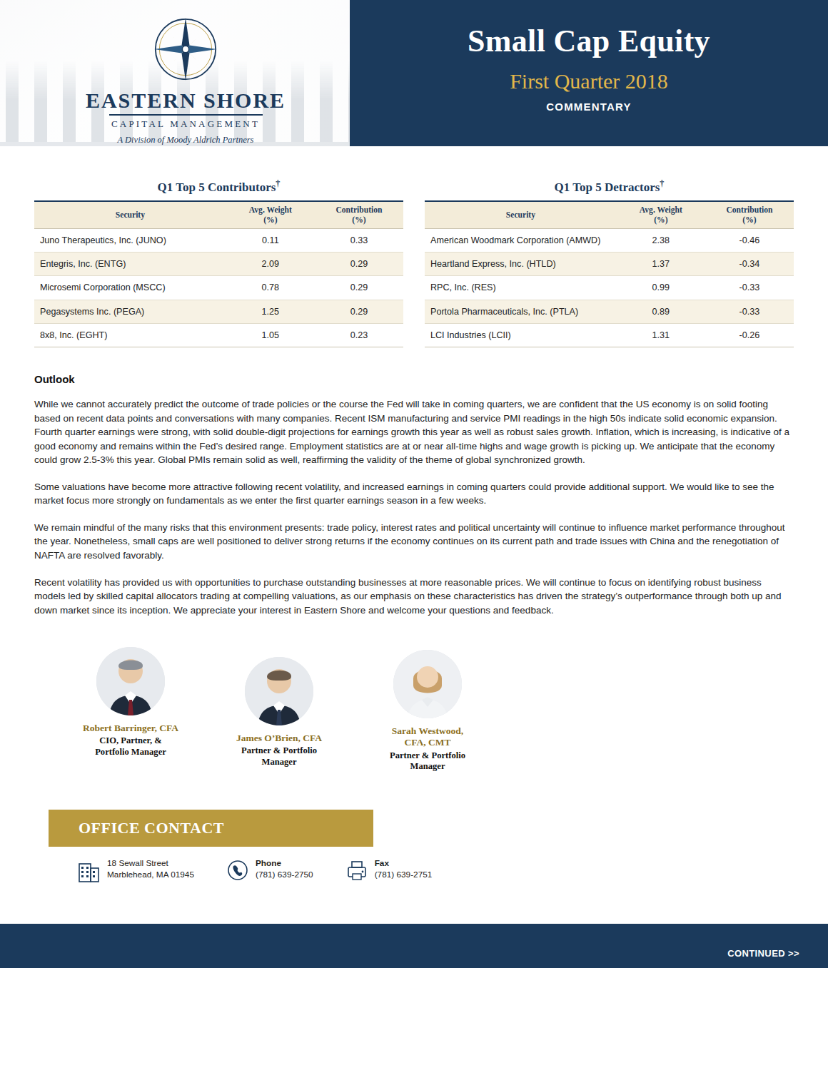EASTERN SHORE
CAPITAL MANAGEMENT
A Division of Moody Aldrich Partners
Small Cap Equity
First Quarter 2018
COMMENTARY
Q1 Top 5 Contributors †
| Security | Avg. Weight (%) | Contribution (%) |
| --- | --- | --- |
| Juno Therapeutics, Inc. (JUNO) | 0.11 | 0.33 |
| Entegris, Inc. (ENTG) | 2.09 | 0.29 |
| Microsemi Corporation (MSCC) | 0.78 | 0.29 |
| Pegasystems Inc. (PEGA) | 1.25 | 0.29 |
| 8x8, Inc. (EGHT) | 1.05 | 0.23 |
Q1 Top 5 Detractors †
| Security | Avg. Weight (%) | Contribution (%) |
| --- | --- | --- |
| American Woodmark Corporation (AMWD) | 2.38 | -0.46 |
| Heartland Express, Inc. (HTLD) | 1.37 | -0.34 |
| RPC, Inc. (RES) | 0.99 | -0.33 |
| Portola Pharmaceuticals, Inc. (PTLA) | 0.89 | -0.33 |
| LCI Industries (LCII) | 1.31 | -0.26 |
Outlook
While we cannot accurately predict the outcome of trade policies or the course the Fed will take in coming quarters, we are confident that the US economy is on solid footing based on recent data points and conversations with many companies. Recent ISM manufacturing and service PMI readings in the high 50s indicate solid economic expansion. Fourth quarter earnings were strong, with solid double-digit projections for earnings growth this year as well as robust sales growth. Inflation, which is increasing, is indicative of a good economy and remains within the Fed’s desired range. Employment statistics are at or near all-time highs and wage growth is picking up. We anticipate that the economy could grow 2.5-3% this year. Global PMIs remain solid as well, reaffirming the validity of the theme of global synchronized growth.
Some valuations have become more attractive following recent volatility, and increased earnings in coming quarters could provide additional support. We would like to see the market focus more strongly on fundamentals as we enter the first quarter earnings season in a few weeks.
We remain mindful of the many risks that this environment presents: trade policy, interest rates and political uncertainty will continue to influence market performance throughout the year. Nonetheless, small caps are well positioned to deliver strong returns if the economy continues on its current path and trade issues with China and the renegotiation of NAFTA are resolved favorably.
Recent volatility has provided us with opportunities to purchase outstanding businesses at more reasonable prices. We will continue to focus on identifying robust business models led by skilled capital allocators trading at compelling valuations, as our emphasis on these characteristics has driven the strategy’s outperformance through both up and down market since its inception. We appreciate your interest in Eastern Shore and welcome your questions and feedback.
Robert Barringer, CFA
CIO, Partner, &
Portfolio Manager
James O’Brien, CFA
Partner & Portfolio
Manager
Sarah Westwood,
CFA, CMT
Partner & Portfolio
Manager
OFFICE CONTACT
18 Sewall Street
Marblehead, MA 01945
Phone(781) 639-2750
Fax(781) 639-2751
CONTINUED >>